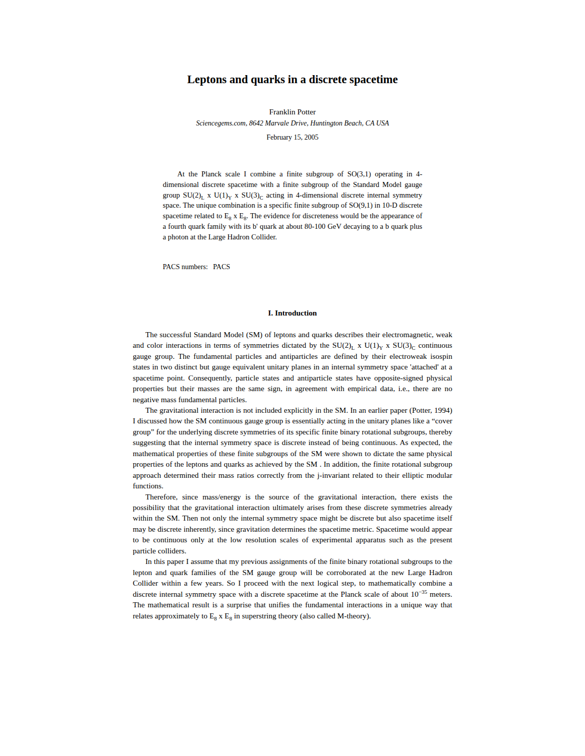Leptons and quarks in a discrete spacetime
Franklin Potter
Sciencegems.com, 8642 Marvale Drive, Huntington Beach, CA USA
February 15, 2005
At the Planck scale I combine a finite subgroup of SO(3,1) operating in 4-dimensional discrete spacetime with a finite subgroup of the Standard Model gauge group SU(2)L x U(1)Y x SU(3)C acting in 4-dimensional discrete internal symmetry space. The unique combination is a specific finite subgroup of SO(9,1) in 10-D discrete spacetime related to E8 x E8. The evidence for discreteness would be the appearance of a fourth quark family with its b' quark at about 80-100 GeV decaying to a b quark plus a photon at the Large Hadron Collider.
PACS numbers: PACS
I. Introduction
The successful Standard Model (SM) of leptons and quarks describes their electromagnetic, weak and color interactions in terms of symmetries dictated by the SU(2)L x U(1)Y x SU(3)C continuous gauge group. The fundamental particles and antiparticles are defined by their electroweak isospin states in two distinct but gauge equivalent unitary planes in an internal symmetry space 'attached' at a spacetime point. Consequently, particle states and antiparticle states have opposite-signed physical properties but their masses are the same sign, in agreement with empirical data, i.e., there are no negative mass fundamental particles.
The gravitational interaction is not included explicitly in the SM. In an earlier paper (Potter, 1994) I discussed how the SM continuous gauge group is essentially acting in the unitary planes like a “cover group” for the underlying discrete symmetries of its specific finite binary rotational subgroups, thereby suggesting that the internal symmetry space is discrete instead of being continuous. As expected, the mathematical properties of these finite subgroups of the SM were shown to dictate the same physical properties of the leptons and quarks as achieved by the SM . In addition, the finite rotational subgroup approach determined their mass ratios correctly from the j-invariant related to their elliptic modular functions.
Therefore, since mass/energy is the source of the gravitational interaction, there exists the possibility that the gravitational interaction ultimately arises from these discrete symmetries already within the SM. Then not only the internal symmetry space might be discrete but also spacetime itself may be discrete inherently, since gravitation determines the spacetime metric. Spacetime would appear to be continuous only at the low resolution scales of experimental apparatus such as the present particle colliders.
In this paper I assume that my previous assignments of the finite binary rotational subgroups to the lepton and quark families of the SM gauge group will be corroborated at the new Large Hadron Collider within a few years. So I proceed with the next logical step, to mathematically combine a discrete internal symmetry space with a discrete spacetime at the Planck scale of about 10−35 meters. The mathematical result is a surprise that unifies the fundamental interactions in a unique way that relates approximately to E8 x E8 in superstring theory (also called M-theory).